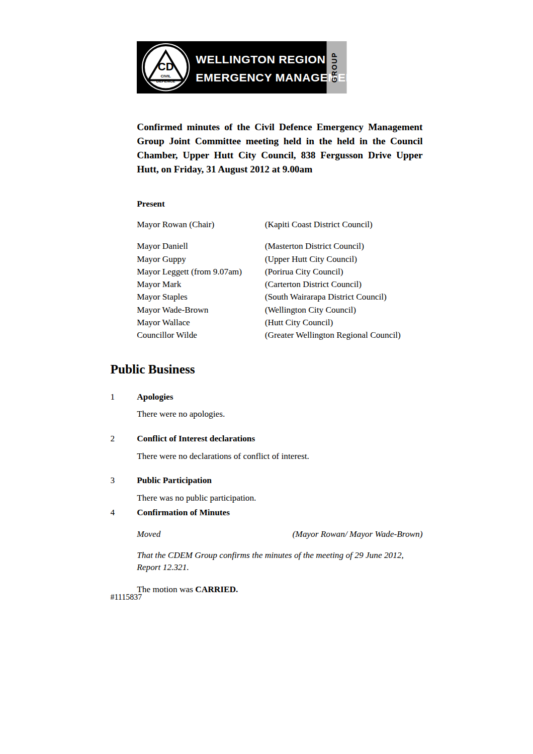CD CIVIL DEFENCE WELLINGTON REGION EMERGENCY MANAGEMENT GROUP
Confirmed minutes of the Civil Defence Emergency Management Group Joint Committee meeting held in the held in the Council Chamber, Upper Hutt City Council, 838 Fergusson Drive Upper Hutt, on Friday, 31 August 2012 at 9.00am
Present
| Mayor Rowan (Chair) | (Kapiti Coast District Council) |
| Mayor Daniell | (Masterton District Council) |
| Mayor Guppy | (Upper Hutt City Council) |
| Mayor Leggett (from 9.07am) | (Porirua City Council) |
| Mayor Mark | (Carterton District Council) |
| Mayor Staples | (South Wairarapa District Council) |
| Mayor Wade-Brown | (Wellington City Council) |
| Mayor Wallace | (Hutt City Council) |
| Councillor Wilde | (Greater Wellington Regional Council) |
Public Business
1 Apologies
There were no apologies.
2 Conflict of Interest declarations
There were no declarations of conflict of interest.
3 Public Participation
There was no public participation.
4 Confirmation of Minutes
Moved (Mayor Rowan/ Mayor Wade-Brown)
That the CDEM Group confirms the minutes of the meeting of 29 June 2012, Report 12.321.
The motion was CARRIED.
#1115837